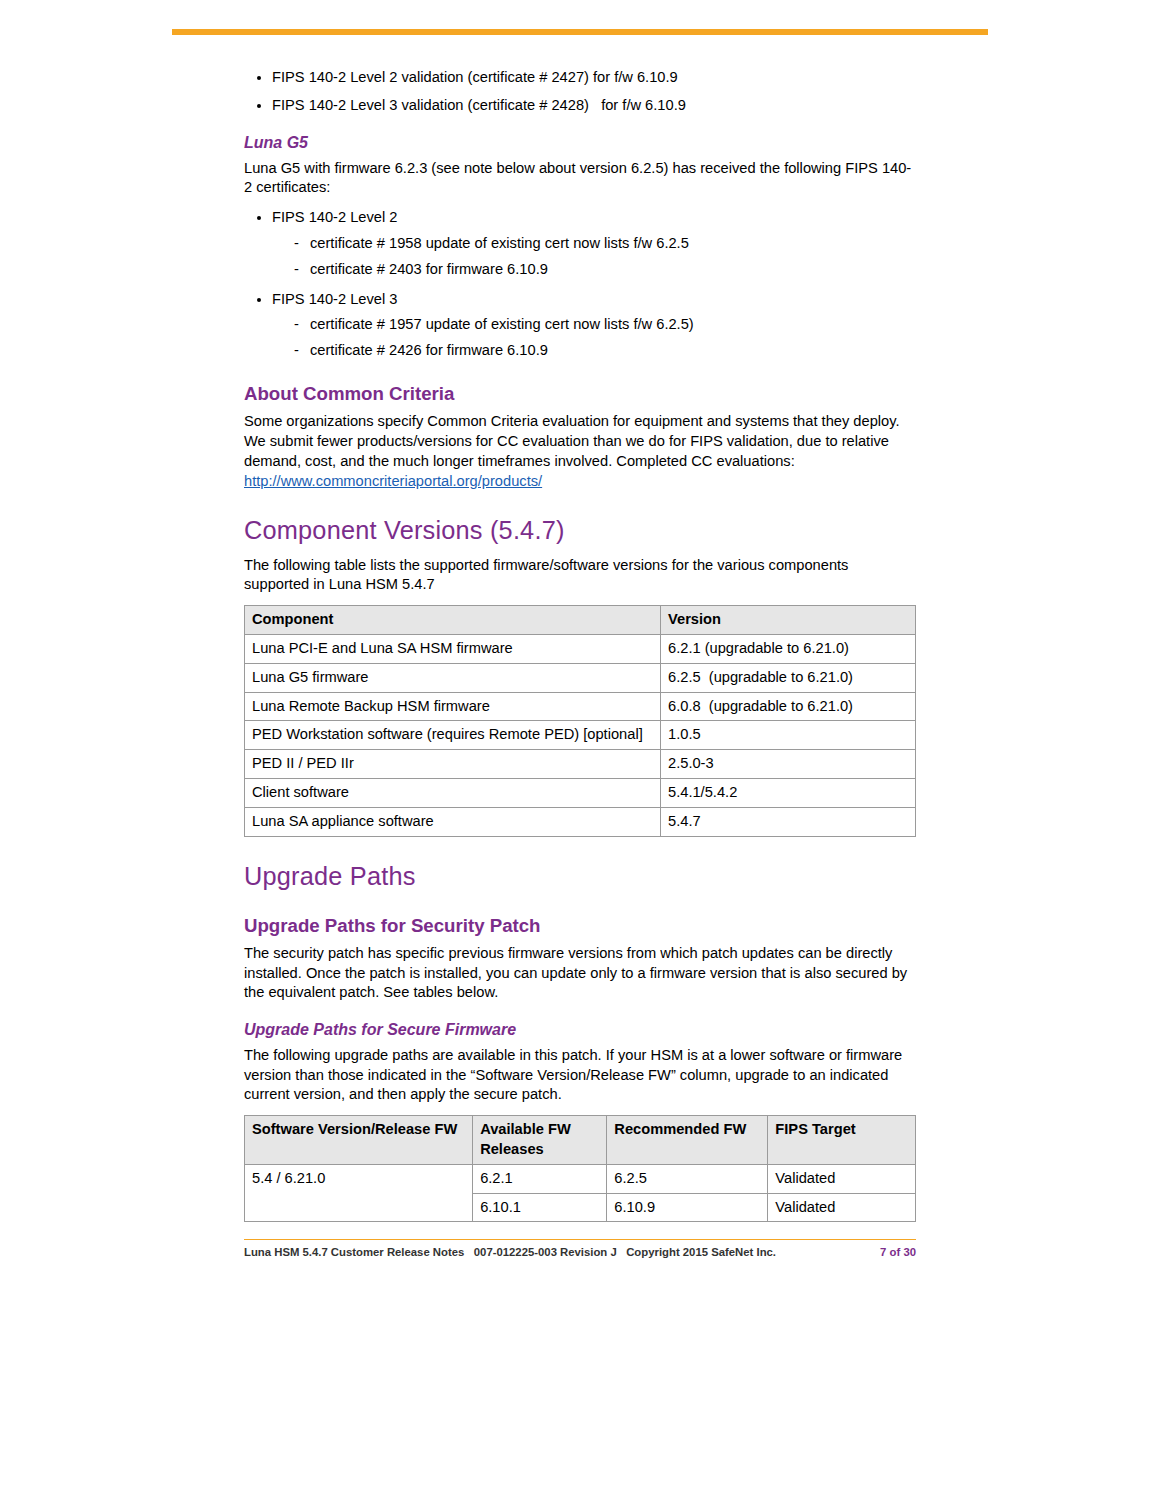FIPS 140-2 Level 2 validation (certificate # 2427) for f/w 6.10.9
FIPS 140-2 Level 3 validation (certificate # 2428) for f/w 6.10.9
Luna G5
Luna G5 with firmware 6.2.3 (see note below about version 6.2.5) has received the following FIPS 140-2 certificates:
FIPS 140-2 Level 2
certificate # 1958 update of existing cert now lists f/w 6.2.5
certificate # 2403 for firmware 6.10.9
FIPS 140-2 Level 3
certificate # 1957 update of existing cert now lists f/w 6.2.5)
certificate # 2426 for firmware 6.10.9
About Common Criteria
Some organizations specify Common Criteria evaluation for equipment and systems that they deploy. We submit fewer products/versions for CC evaluation than we do for FIPS validation, due to relative demand, cost, and the much longer timeframes involved. Completed CC evaluations: http://www.commoncriteriaportal.org/products/
Component Versions (5.4.7)
The following table lists the supported firmware/software versions for the various components supported in Luna HSM 5.4.7
| Component | Version |
| --- | --- |
| Luna PCI-E and Luna SA HSM firmware | 6.2.1 (upgradable to 6.21.0) |
| Luna G5 firmware | 6.2.5 (upgradable to 6.21.0) |
| Luna Remote Backup HSM firmware | 6.0.8 (upgradable to 6.21.0) |
| PED Workstation software (requires Remote PED) [optional] | 1.0.5 |
| PED II / PED IIr | 2.5.0-3 |
| Client software | 5.4.1/5.4.2 |
| Luna SA appliance software | 5.4.7 |
Upgrade Paths
Upgrade Paths for Security Patch
The security patch has specific previous firmware versions from which patch updates can be directly installed. Once the patch is installed, you can update only to a firmware version that is also secured by the equivalent patch. See tables below.
Upgrade Paths for Secure Firmware
The following upgrade paths are available in this patch. If your HSM is at a lower software or firmware version than those indicated in the “Software Version/Release FW” column, upgrade to an indicated current version, and then apply the secure patch.
| Software Version/Release FW | Available FW Releases | Recommended FW | FIPS Target |
| --- | --- | --- | --- |
| 5.4 / 6.21.0 | 6.2.1 | 6.2.5 | Validated |
| 6.10.1 | 6.10.9 | Validated |
Luna HSM 5.4.7 Customer Release Notes 007-012225-003 Revision J Copyright 2015 SafeNet Inc.
7 of 30